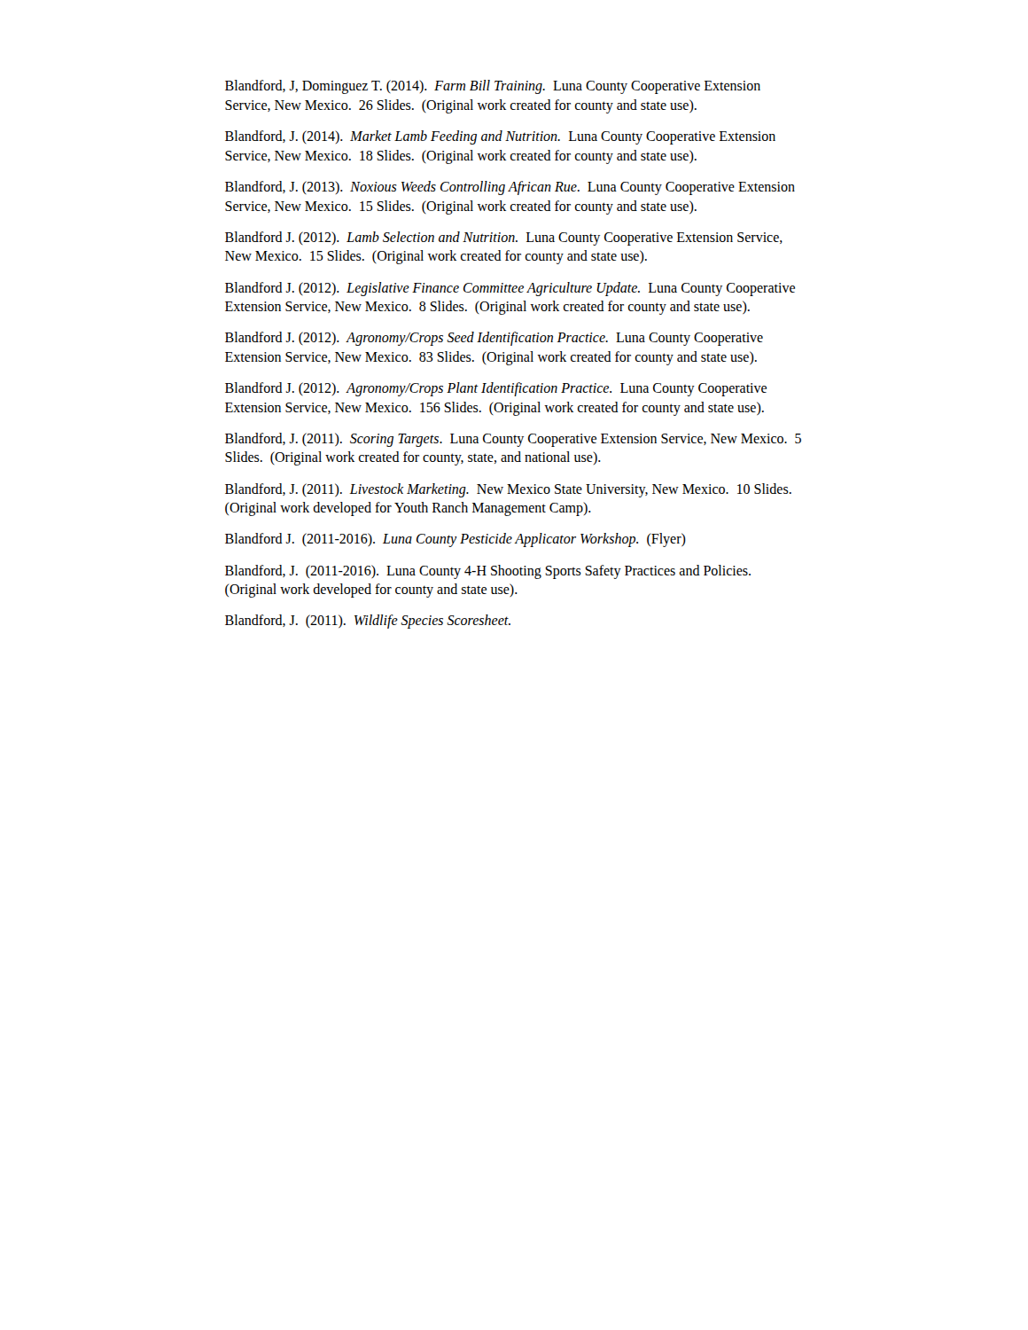Blandford, J, Dominguez T. (2014). Farm Bill Training. Luna County Cooperative Extension Service, New Mexico. 26 Slides. (Original work created for county and state use).
Blandford, J. (2014). Market Lamb Feeding and Nutrition. Luna County Cooperative Extension Service, New Mexico. 18 Slides. (Original work created for county and state use).
Blandford, J. (2013). Noxious Weeds Controlling African Rue. Luna County Cooperative Extension Service, New Mexico. 15 Slides. (Original work created for county and state use).
Blandford J. (2012). Lamb Selection and Nutrition. Luna County Cooperative Extension Service, New Mexico. 15 Slides. (Original work created for county and state use).
Blandford J. (2012). Legislative Finance Committee Agriculture Update. Luna County Cooperative Extension Service, New Mexico. 8 Slides. (Original work created for county and state use).
Blandford J. (2012). Agronomy/Crops Seed Identification Practice. Luna County Cooperative Extension Service, New Mexico. 83 Slides. (Original work created for county and state use).
Blandford J. (2012). Agronomy/Crops Plant Identification Practice. Luna County Cooperative Extension Service, New Mexico. 156 Slides. (Original work created for county and state use).
Blandford, J. (2011). Scoring Targets. Luna County Cooperative Extension Service, New Mexico. 5 Slides. (Original work created for county, state, and national use).
Blandford, J. (2011). Livestock Marketing. New Mexico State University, New Mexico. 10 Slides. (Original work developed for Youth Ranch Management Camp).
Blandford J. (2011-2016). Luna County Pesticide Applicator Workshop. (Flyer)
Blandford, J. (2011-2016). Luna County 4-H Shooting Sports Safety Practices and Policies. (Original work developed for county and state use).
Blandford, J. (2011). Wildlife Species Scoresheet.